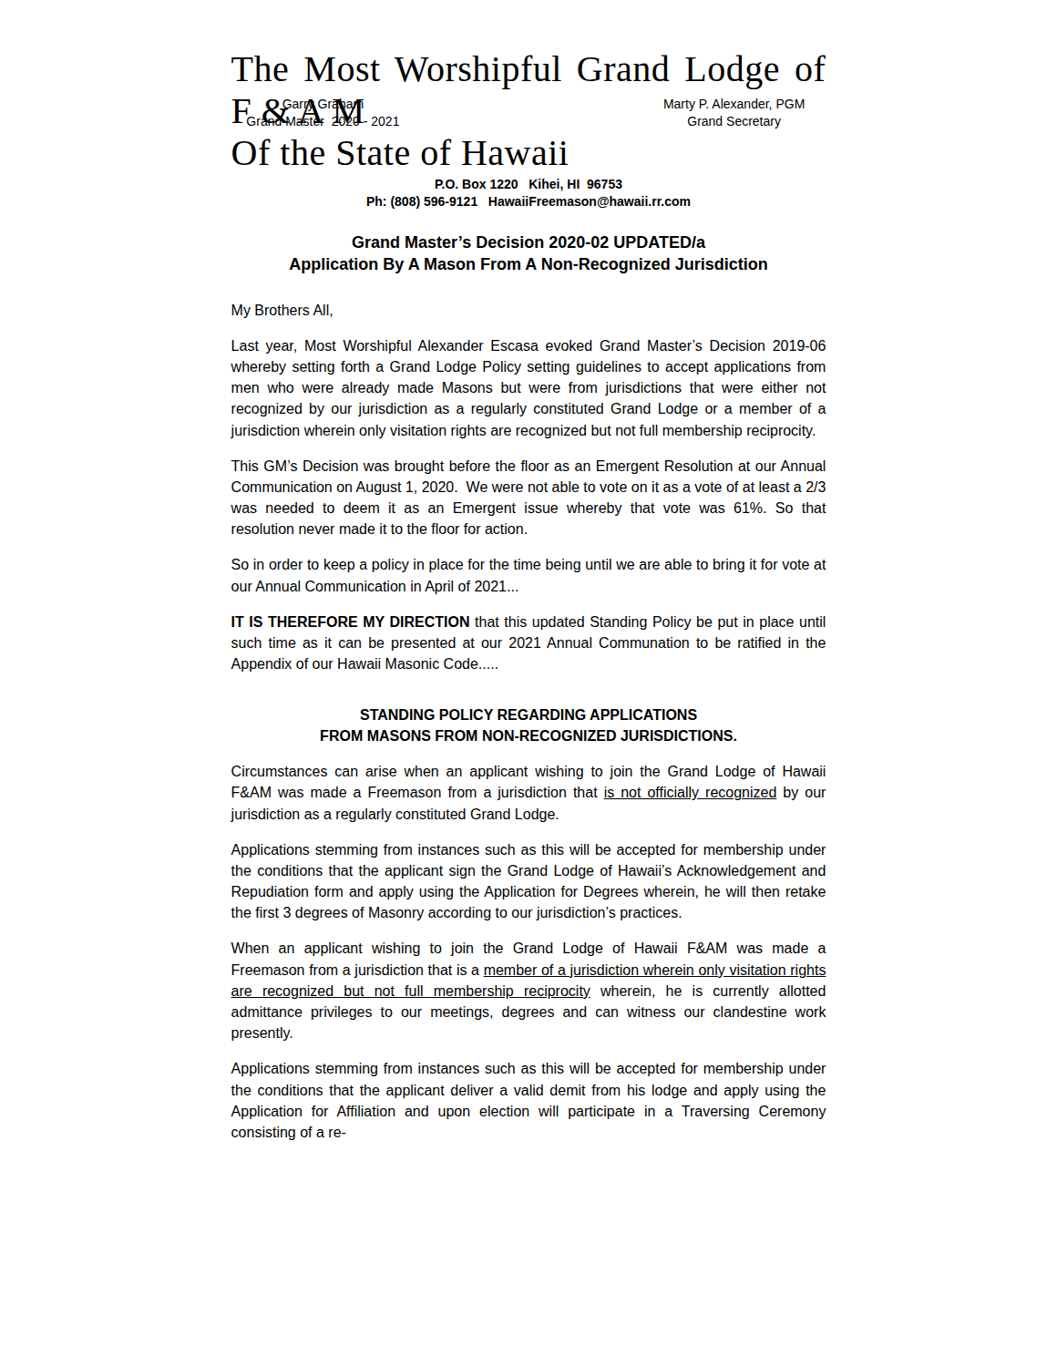Garry Graham
Grand Master 2020 - 2021
Marty P. Alexander, PGM
Grand Secretary
The Most Worshipful Grand Lodge of F & A M Of the State of Hawaii
P.O. Box 1220 Kihei, HI 96753
Ph: (808) 596-9121 HawaiiFreemason@hawaii.rr.com
Grand Master’s Decision 2020-02 UPDATED/a
Application By A Mason From A Non-Recognized Jurisdiction
My Brothers All,
Last year, Most Worshipful Alexander Escasa evoked Grand Master’s Decision 2019-06 whereby setting forth a Grand Lodge Policy setting guidelines to accept applications from men who were already made Masons but were from jurisdictions that were either not recognized by our jurisdiction as a regularly constituted Grand Lodge or a member of a jurisdiction wherein only visitation rights are recognized but not full membership reciprocity.
This GM’s Decision was brought before the floor as an Emergent Resolution at our Annual Communication on August 1, 2020. We were not able to vote on it as a vote of at least a 2/3 was needed to deem it as an Emergent issue whereby that vote was 61%. So that resolution never made it to the floor for action.
So in order to keep a policy in place for the time being until we are able to bring it for vote at our Annual Communication in April of 2021...
IT IS THEREFORE MY DIRECTION that this updated Standing Policy be put in place until such time as it can be presented at our 2021 Annual Communation to be ratified in the Appendix of our Hawaii Masonic Code.....
STANDING POLICY REGARDING APPLICATIONS
FROM MASONS FROM NON-RECOGNIZED JURISDICTIONS.
Circumstances can arise when an applicant wishing to join the Grand Lodge of Hawaii F&AM was made a Freemason from a jurisdiction that is not officially recognized by our jurisdiction as a regularly constituted Grand Lodge.
Applications stemming from instances such as this will be accepted for membership under the conditions that the applicant sign the Grand Lodge of Hawaii’s Acknowledgement and Repudiation form and apply using the Application for Degrees wherein, he will then retake the first 3 degrees of Masonry according to our jurisdiction’s practices.
When an applicant wishing to join the Grand Lodge of Hawaii F&AM was made a Freemason from a jurisdiction that is a member of a jurisdiction wherein only visitation rights are recognized but not full membership reciprocity wherein, he is currently allotted admittance privileges to our meetings, degrees and can witness our clandestine work presently.
Applications stemming from instances such as this will be accepted for membership under the conditions that the applicant deliver a valid demit from his lodge and apply using the Application for Affiliation and upon election will participate in a Traversing Ceremony consisting of a re-